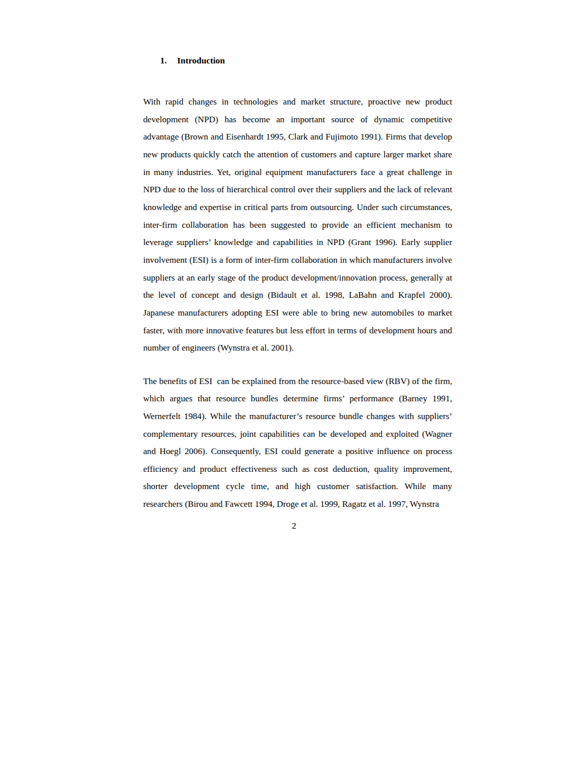1. Introduction
With rapid changes in technologies and market structure, proactive new product development (NPD) has become an important source of dynamic competitive advantage (Brown and Eisenhardt 1995, Clark and Fujimoto 1991). Firms that develop new products quickly catch the attention of customers and capture larger market share in many industries. Yet, original equipment manufacturers face a great challenge in NPD due to the loss of hierarchical control over their suppliers and the lack of relevant knowledge and expertise in critical parts from outsourcing. Under such circumstances, inter-firm collaboration has been suggested to provide an efficient mechanism to leverage suppliers’ knowledge and capabilities in NPD (Grant 1996). Early supplier involvement (ESI) is a form of inter-firm collaboration in which manufacturers involve suppliers at an early stage of the product development/innovation process, generally at the level of concept and design (Bidault et al. 1998, LaBahn and Krapfel 2000). Japanese manufacturers adopting ESI were able to bring new automobiles to market faster, with more innovative features but less effort in terms of development hours and number of engineers (Wynstra et al. 2001).
The benefits of ESI can be explained from the resource-based view (RBV) of the firm, which argues that resource bundles determine firms’ performance (Barney 1991, Wernerfelt 1984). While the manufacturer’s resource bundle changes with suppliers’ complementary resources, joint capabilities can be developed and exploited (Wagner and Hoegl 2006). Consequently, ESI could generate a positive influence on process efficiency and product effectiveness such as cost deduction, quality improvement, shorter development cycle time, and high customer satisfaction. While many researchers (Birou and Fawcett 1994, Droge et al. 1999, Ragatz et al. 1997, Wynstra
2